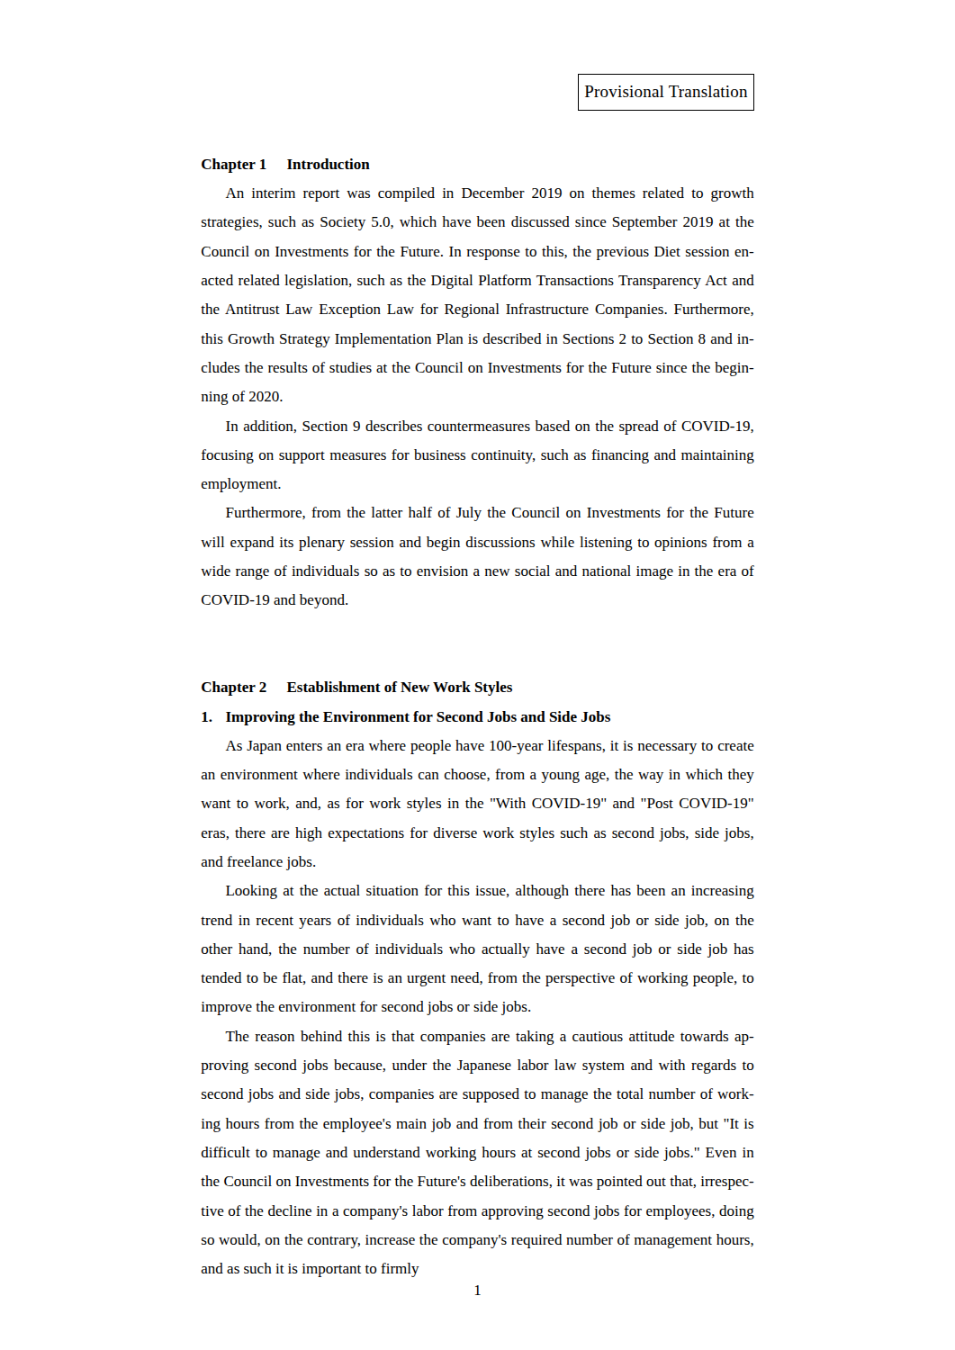Provisional Translation
Chapter 1 Introduction
An interim report was compiled in December 2019 on themes related to growth strategies, such as Society 5.0, which have been discussed since September 2019 at the Council on Investments for the Future. In response to this, the previous Diet session enacted related legislation, such as the Digital Platform Transactions Transparency Act and the Antitrust Law Exception Law for Regional Infrastructure Companies. Furthermore, this Growth Strategy Implementation Plan is described in Sections 2 to Section 8 and includes the results of studies at the Council on Investments for the Future since the beginning of 2020.
In addition, Section 9 describes countermeasures based on the spread of COVID-19, focusing on support measures for business continuity, such as financing and maintaining employment.
Furthermore, from the latter half of July the Council on Investments for the Future will expand its plenary session and begin discussions while listening to opinions from a wide range of individuals so as to envision a new social and national image in the era of COVID-19 and beyond.
Chapter 2 Establishment of New Work Styles
1. Improving the Environment for Second Jobs and Side Jobs
As Japan enters an era where people have 100-year lifespans, it is necessary to create an environment where individuals can choose, from a young age, the way in which they want to work, and, as for work styles in the "With COVID-19" and "Post COVID-19" eras, there are high expectations for diverse work styles such as second jobs, side jobs, and freelance jobs.
Looking at the actual situation for this issue, although there has been an increasing trend in recent years of individuals who want to have a second job or side job, on the other hand, the number of individuals who actually have a second job or side job has tended to be flat, and there is an urgent need, from the perspective of working people, to improve the environment for second jobs or side jobs.
The reason behind this is that companies are taking a cautious attitude towards approving second jobs because, under the Japanese labor law system and with regards to second jobs and side jobs, companies are supposed to manage the total number of working hours from the employee's main job and from their second job or side job, but "It is difficult to manage and understand working hours at second jobs or side jobs." Even in the Council on Investments for the Future's deliberations, it was pointed out that, irrespective of the decline in a company's labor from approving second jobs for employees, doing so would, on the contrary, increase the company's required number of management hours, and as such it is important to firmly
1